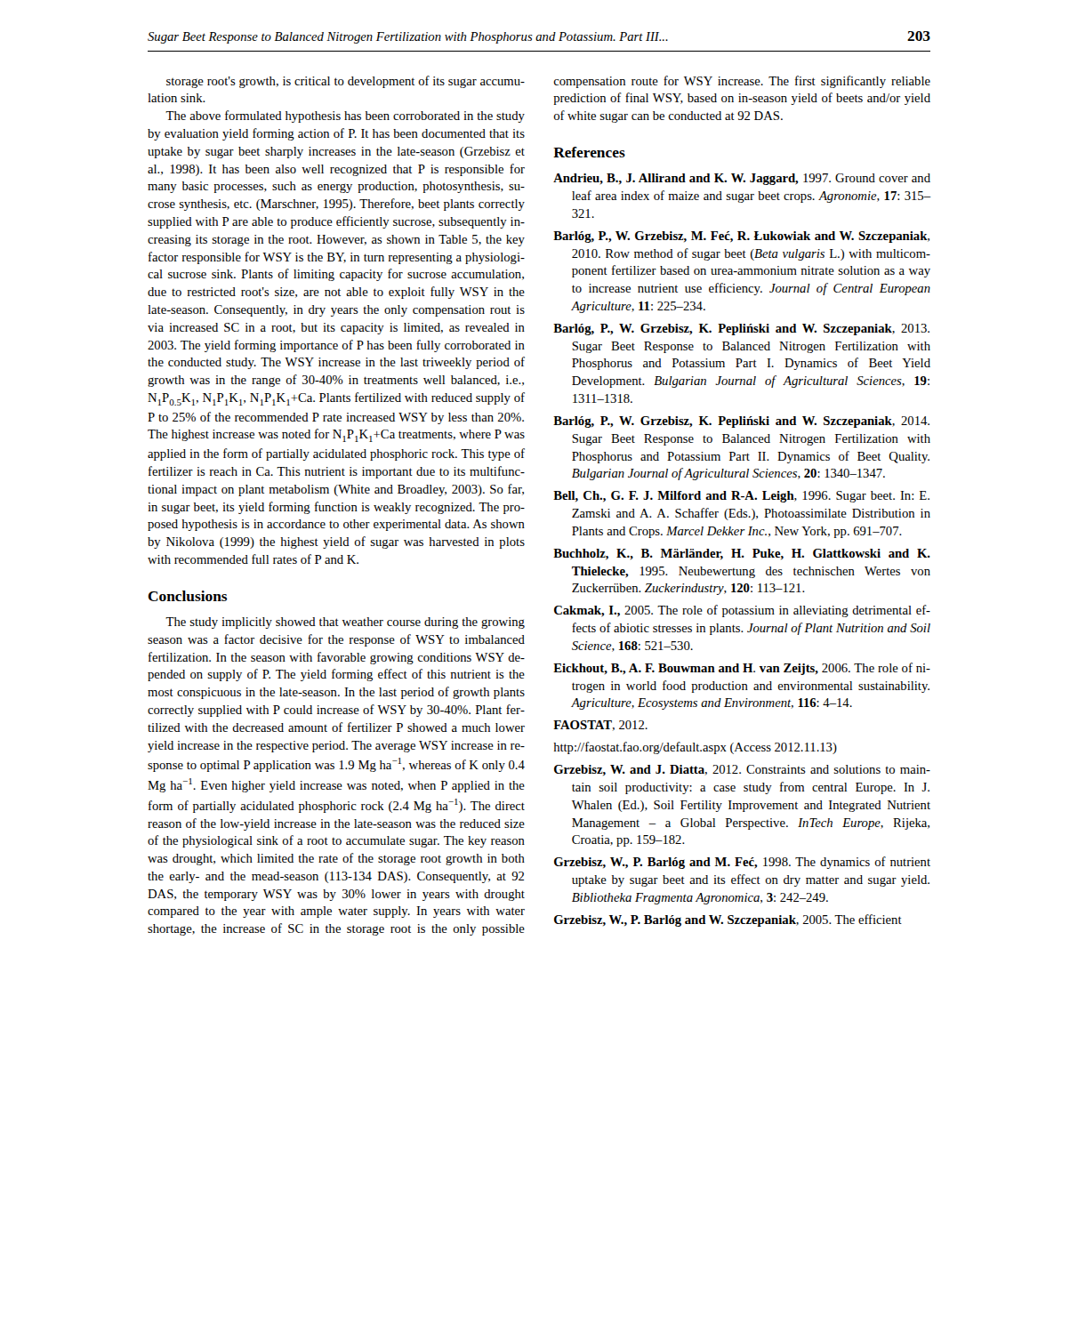Sugar Beet Response to Balanced Nitrogen Fertilization with Phosphorus and Potassium. Part III... 203
storage root's growth, is critical to development of its sugar accumulation sink.
The above formulated hypothesis has been corroborated in the study by evaluation yield forming action of P. It has been documented that its uptake by sugar beet sharply increases in the late-season (Grzebisz et al., 1998). It has been also well recognized that P is responsible for many basic processes, such as energy production, photosynthesis, sucrose synthesis, etc. (Marschner, 1995). Therefore, beet plants correctly supplied with P are able to produce efficiently sucrose, subsequently increasing its storage in the root. However, as shown in Table 5, the key factor responsible for WSY is the BY, in turn representing a physiological sucrose sink. Plants of limiting capacity for sucrose accumulation, due to restricted root's size, are not able to exploit fully WSY in the late-season. Consequently, in dry years the only compensation rout is via increased SC in a root, but its capacity is limited, as revealed in 2003. The yield forming importance of P has been fully corroborated in the conducted study. The WSY increase in the last triweekly period of growth was in the range of 30-40% in treatments well balanced, i.e., N1P0.5K1, N1P1K1, N1P1K1+Ca. Plants fertilized with reduced supply of P to 25% of the recommended P rate increased WSY by less than 20%. The highest increase was noted for N1P1K1+Ca treatments, where P was applied in the form of partially acidulated phosphoric rock. This type of fertilizer is reach in Ca. This nutrient is important due to its multifunctional impact on plant metabolism (White and Broadley, 2003). So far, in sugar beet, its yield forming function is weakly recognized. The proposed hypothesis is in accordance to other experimental data. As shown by Nikolova (1999) the highest yield of sugar was harvested in plots with recommended full rates of P and K.
Conclusions
The study implicitly showed that weather course during the growing season was a factor decisive for the response of WSY to imbalanced fertilization. In the season with favorable growing conditions WSY depended on supply of P. The yield forming effect of this nutrient is the most conspicuous in the late-season. In the last period of growth plants correctly supplied with P could increase of WSY by 30-40%. Plant fertilized with the decreased amount of fertilizer P showed a much lower yield increase in the respective period. The average WSY increase in response to optimal P application was 1.9 Mg ha−1, whereas of K only 0.4 Mg ha−1. Even higher yield increase was noted, when P applied in the form of partially acidulated phosphoric rock (2.4 Mg ha−1). The direct reason of the low-yield increase in the late-season was the reduced size of the physiological sink of a root to accumulate sugar. The key reason was drought, which limited the rate of the storage root growth in both the early- and the mead-season (113-134 DAS). Consequently, at 92 DAS, the temporary WSY was by 30% lower in years with drought compared to the year with ample water supply. In years with water shortage, the increase of SC in the storage root is the only possible compensation route for WSY increase. The first significantly reliable prediction of final WSY, based on in-season yield of beets and/or yield of white sugar can be conducted at 92 DAS.
References
Andrieu, B., J. Allirand and K. W. Jaggard, 1997. Ground cover and leaf area index of maize and sugar beet crops. Agronomie, 17: 315–321.
Barlóg, P., W. Grzebisz, M. Feć, R. Łukowiak and W. Szczepaniak, 2010. Row method of sugar beet (Beta vulgaris L.) with multicomponent fertilizer based on urea-ammonium nitrate solution as a way to increase nutrient use efficiency. Journal of Central European Agriculture, 11: 225–234.
Barlóg, P., W. Grzebisz, K. Pepliński and W. Szczepaniak, 2013. Sugar Beet Response to Balanced Nitrogen Fertilization with Phosphorus and Potassium Part I. Dynamics of Beet Yield Development. Bulgarian Journal of Agricultural Sciences, 19: 1311–1318.
Barlóg, P., W. Grzebisz, K. Pepliński and W. Szczepaniak, 2014. Sugar Beet Response to Balanced Nitrogen Fertilization with Phosphorus and Potassium Part II. Dynamics of Beet Quality. Bulgarian Journal of Agricultural Sciences, 20: 1340–1347.
Bell, Ch., G. F. J. Milford and R-A. Leigh, 1996. Sugar beet. In: E. Zamski and A. A. Schaffer (Eds.), Photoassimilate Distribution in Plants and Crops. Marcel Dekker Inc., New York, pp. 691–707.
Buchholz, K., B. Märländer, H. Puke, H. Glattkowski and K. Thielecke, 1995. Neubewertung des technischen Wertes von Zuckerrüben. Zuckerindustry, 120: 113–121.
Cakmak, I., 2005. The role of potassium in alleviating detrimental effects of abiotic stresses in plants. Journal of Plant Nutrition and Soil Science, 168: 521–530.
Eickhout, B., A. F. Bouwman and H. van Zeijts, 2006. The role of nitrogen in world food production and environmental sustainability. Agriculture, Ecosystems and Environment, 116: 4–14.
FAOSTAT, 2012.
http://faostat.fao.org/default.aspx (Access 2012.11.13)
Grzebisz, W. and J. Diatta, 2012. Constraints and solutions to maintain soil productivity: a case study from central Europe. In J. Whalen (Ed.), Soil Fertility Improvement and Integrated Nutrient Management – a Global Perspective. InTech Europe, Rijeka, Croatia, pp. 159–182.
Grzebisz, W., P. Barlóg and M. Feć, 1998. The dynamics of nutrient uptake by sugar beet and its effect on dry matter and sugar yield. Bibliotheka Fragmenta Agronomica, 3: 242–249.
Grzebisz, W., P. Barlóg and W. Szczepaniak, 2005. The efficient